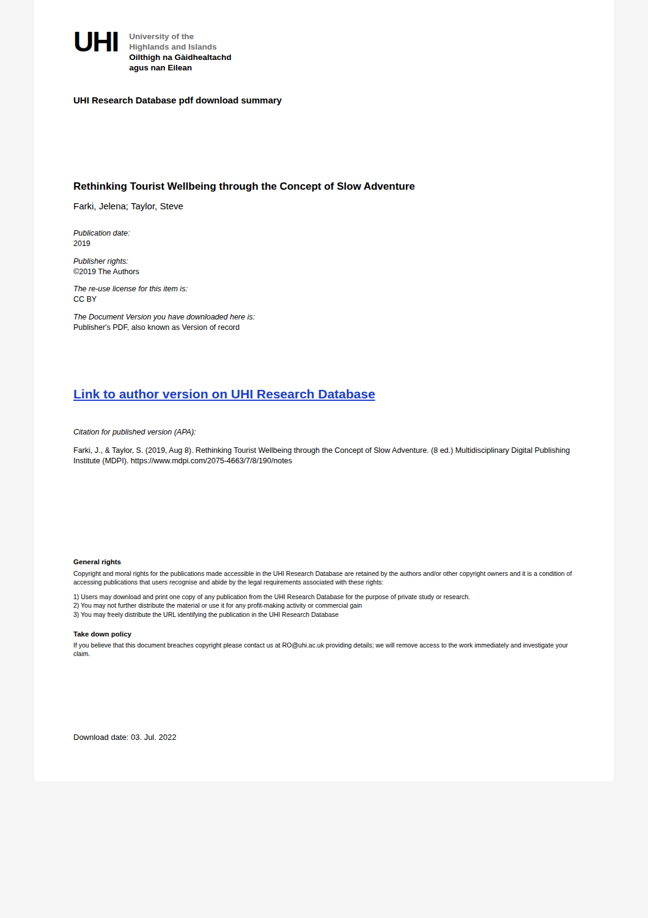UHI
University of the
Highlands and Islands
Oilthigh na Gàidhealtachd
agus nan Eilean
UHI Research Database pdf download summary
Rethinking Tourist Wellbeing through the Concept of Slow Adventure
Farki, Jelena; Taylor, Steve
Publication date: 2019
Publisher rights:©2019 The Authors
The re-use license for this item is: CC BY
The Document Version you have downloaded here is: Publisher's PDF, also known as Version of record
Link to author version on UHI Research Database
Citation for published version (APA):
Farki, J., & Taylor, S. (2019, Aug 8). Rethinking Tourist Wellbeing through the Concept of Slow Adventure. (8 ed.) Multidisciplinary Digital Publishing Institute (MDPI). https://www.mdpi.com/2075-4663/7/8/190/notes
General rights
Copyright and moral rights for the publications made accessible in the UHI Research Database are retained by the authors and/or other copyright owners and it is a condition of accessing publications that users recognise and abide by the legal requirements associated with these rights:
1) Users may download and print one copy of any publication from the UHI Research Database for the purpose of private study or research.
2) You may not further distribute the material or use it for any profit-making activity or commercial gain
3) You may freely distribute the URL identifying the publication in the UHI Research Database
Take down policy
If you believe that this document breaches copyright please contact us at RO@uhi.ac.uk providing details; we will remove access to the work immediately and investigate your claim.
Download date: 03. Jul. 2022